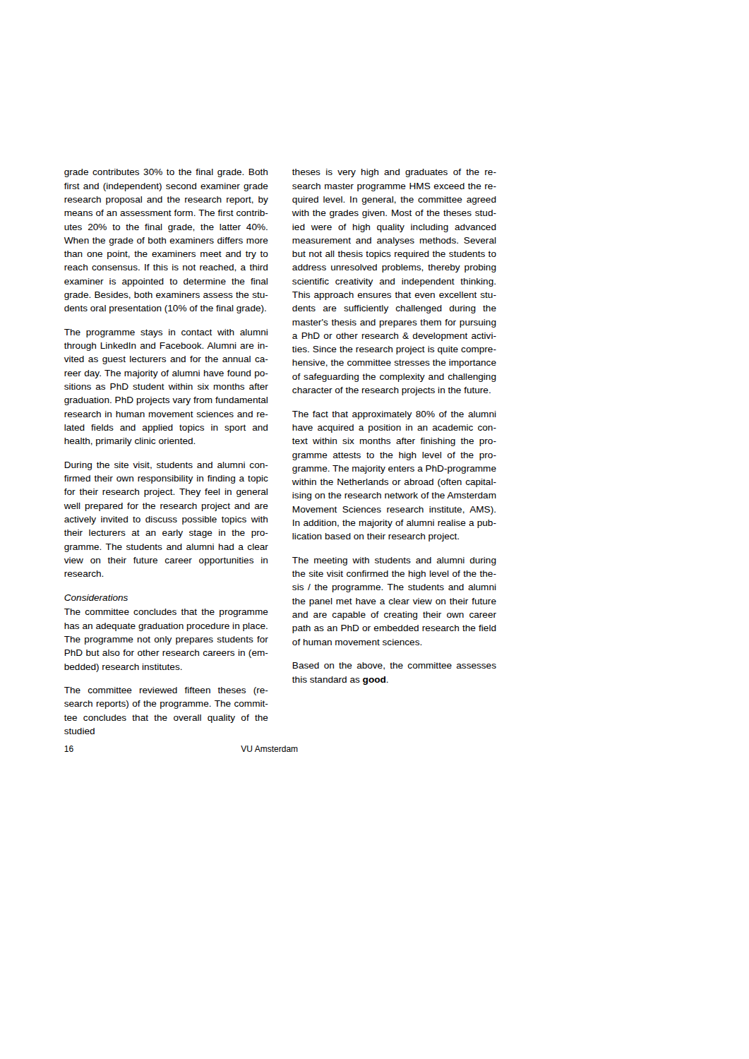grade contributes 30% to the final grade. Both first and (independent) second examiner grade research proposal and the research report, by means of an assessment form. The first contributes 20% to the final grade, the latter 40%. When the grade of both examiners differs more than one point, the examiners meet and try to reach consensus. If this is not reached, a third examiner is appointed to determine the final grade. Besides, both examiners assess the students oral presentation (10% of the final grade).
The programme stays in contact with alumni through LinkedIn and Facebook. Alumni are invited as guest lecturers and for the annual career day. The majority of alumni have found positions as PhD student within six months after graduation. PhD projects vary from fundamental research in human movement sciences and related fields and applied topics in sport and health, primarily clinic oriented.
During the site visit, students and alumni confirmed their own responsibility in finding a topic for their research project. They feel in general well prepared for the research project and are actively invited to discuss possible topics with their lecturers at an early stage in the programme. The students and alumni had a clear view on their future career opportunities in research.
Considerations
The committee concludes that the programme has an adequate graduation procedure in place. The programme not only prepares students for PhD but also for other research careers in (embedded) research institutes.
The committee reviewed fifteen theses (research reports) of the programme. The committee concludes that the overall quality of the studied
theses is very high and graduates of the research master programme HMS exceed the required level. In general, the committee agreed with the grades given. Most of the theses studied were of high quality including advanced measurement and analyses methods. Several but not all thesis topics required the students to address unresolved problems, thereby probing scientific creativity and independent thinking. This approach ensures that even excellent students are sufficiently challenged during the master's thesis and prepares them for pursuing a PhD or other research & development activities. Since the research project is quite comprehensive, the committee stresses the importance of safeguarding the complexity and challenging character of the research projects in the future.
The fact that approximately 80% of the alumni have acquired a position in an academic context within six months after finishing the programme attests to the high level of the programme. The majority enters a PhD-programme within the Netherlands or abroad (often capitalising on the research network of the Amsterdam Movement Sciences research institute, AMS). In addition, the majority of alumni realise a publication based on their research project.
The meeting with students and alumni during the site visit confirmed the high level of the thesis / the programme. The students and alumni the panel met have a clear view on their future and are capable of creating their own career path as an PhD or embedded research the field of human movement sciences.
Based on the above, the committee assesses this standard as good.
16 VU Amsterdam